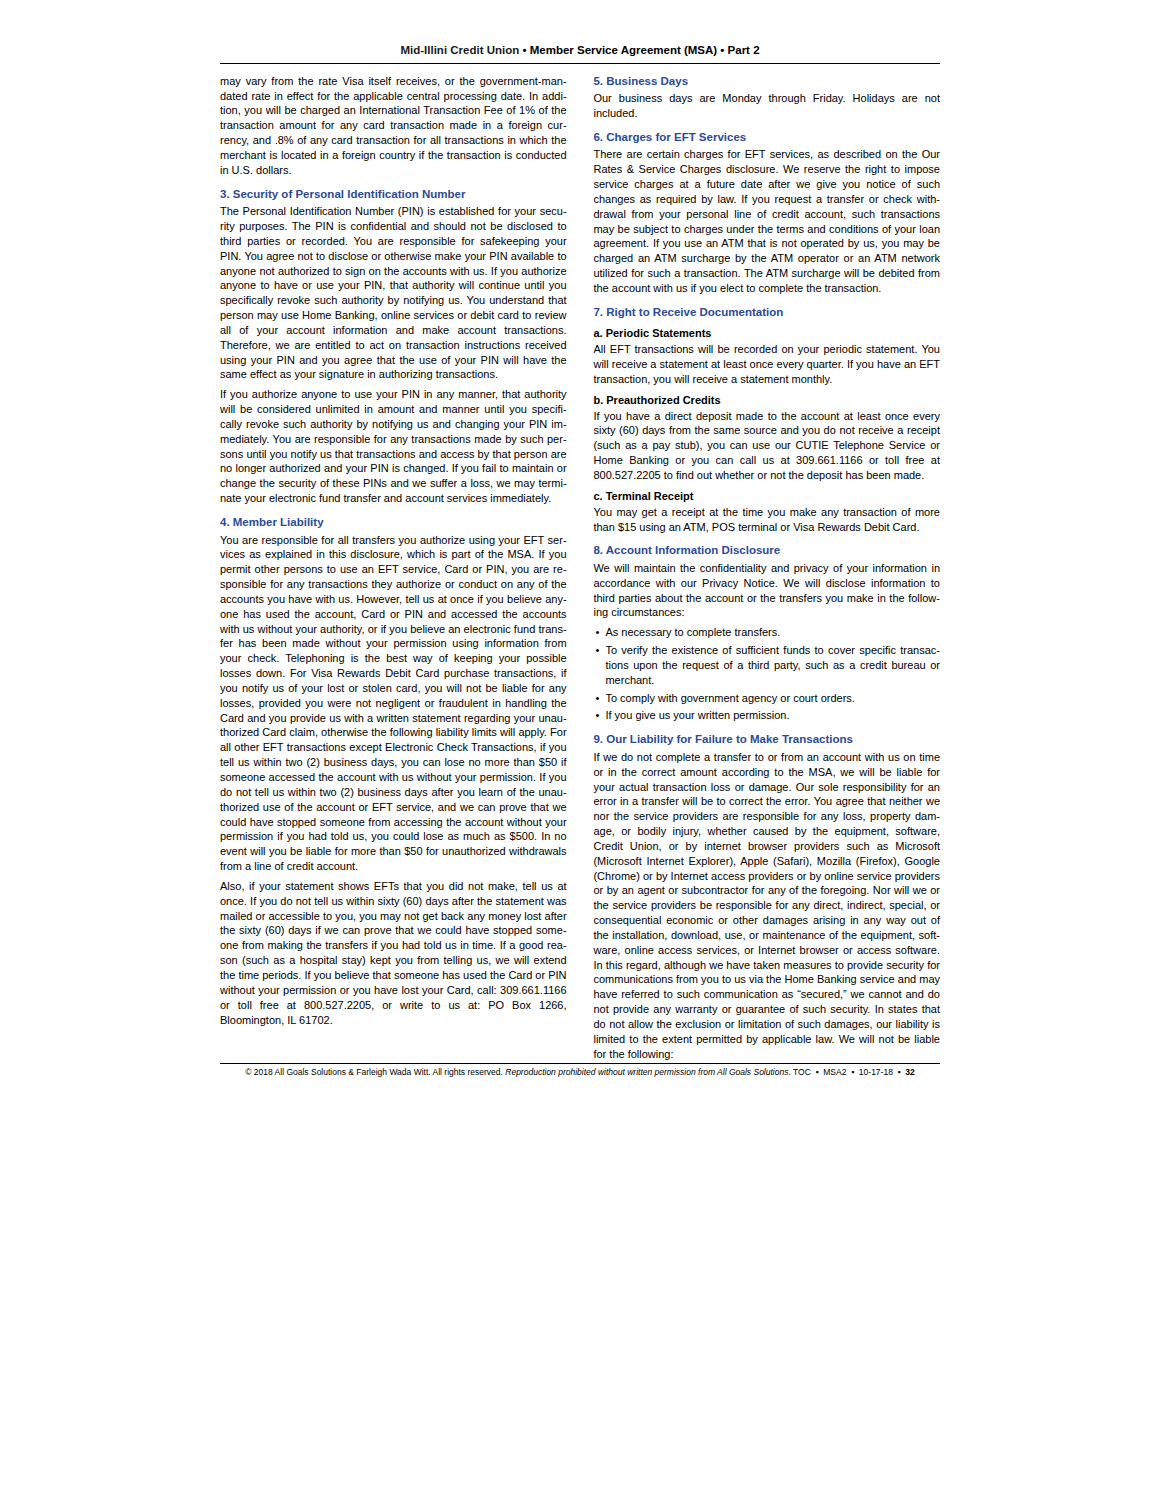Mid-Illini Credit Union • Member Service Agreement (MSA) • Part 2
may vary from the rate Visa itself receives, or the government-mandated rate in effect for the applicable central processing date. In addition, you will be charged an International Transaction Fee of 1% of the transaction amount for any card transaction made in a foreign currency, and .8% of any card transaction for all transactions in which the merchant is located in a foreign country if the transaction is conducted in U.S. dollars.
3. Security of Personal Identification Number
The Personal Identification Number (PIN) is established for your security purposes. The PIN is confidential and should not be disclosed to third parties or recorded. You are responsible for safekeeping your PIN. You agree not to disclose or otherwise make your PIN available to anyone not authorized to sign on the accounts with us. If you authorize anyone to have or use your PIN, that authority will continue until you specifically revoke such authority by notifying us. You understand that person may use Home Banking, online services or debit card to review all of your account information and make account transactions. Therefore, we are entitled to act on transaction instructions received using your PIN and you agree that the use of your PIN will have the same effect as your signature in authorizing transactions.
If you authorize anyone to use your PIN in any manner, that authority will be considered unlimited in amount and manner until you specifically revoke such authority by notifying us and changing your PIN immediately. You are responsible for any transactions made by such persons until you notify us that transactions and access by that person are no longer authorized and your PIN is changed. If you fail to maintain or change the security of these PINs and we suffer a loss, we may terminate your electronic fund transfer and account services immediately.
4. Member Liability
You are responsible for all transfers you authorize using your EFT services as explained in this disclosure, which is part of the MSA. If you permit other persons to use an EFT service, Card or PIN, you are responsible for any transactions they authorize or conduct on any of the accounts you have with us. However, tell us at once if you believe anyone has used the account, Card or PIN and accessed the accounts with us without your authority, or if you believe an electronic fund transfer has been made without your permission using information from your check. Telephoning is the best way of keeping your possible losses down. For Visa Rewards Debit Card purchase transactions, if you notify us of your lost or stolen card, you will not be liable for any losses, provided you were not negligent or fraudulent in handling the Card and you provide us with a written statement regarding your unauthorized Card claim, otherwise the following liability limits will apply. For all other EFT transactions except Electronic Check Transactions, if you tell us within two (2) business days, you can lose no more than $50 if someone accessed the account with us without your permission. If you do not tell us within two (2) business days after you learn of the unauthorized use of the account or EFT service, and we can prove that we could have stopped someone from accessing the account without your permission if you had told us, you could lose as much as $500. In no event will you be liable for more than $50 for unauthorized withdrawals from a line of credit account.
Also, if your statement shows EFTs that you did not make, tell us at once. If you do not tell us within sixty (60) days after the statement was mailed or accessible to you, you may not get back any money lost after the sixty (60) days if we can prove that we could have stopped someone from making the transfers if you had told us in time. If a good reason (such as a hospital stay) kept you from telling us, we will extend the time periods. If you believe that someone has used the Card or PIN without your permission or you have lost your Card, call: 309.661.1166 or toll free at 800.527.2205, or write to us at: PO Box 1266, Bloomington, IL 61702.
5. Business Days
Our business days are Monday through Friday. Holidays are not included.
6. Charges for EFT Services
There are certain charges for EFT services, as described on the Our Rates & Service Charges disclosure. We reserve the right to impose service charges at a future date after we give you notice of such changes as required by law. If you request a transfer or check withdrawal from your personal line of credit account, such transactions may be subject to charges under the terms and conditions of your loan agreement. If you use an ATM that is not operated by us, you may be charged an ATM surcharge by the ATM operator or an ATM network utilized for such a transaction. The ATM surcharge will be debited from the account with us if you elect to complete the transaction.
7. Right to Receive Documentation
a. Periodic Statements
All EFT transactions will be recorded on your periodic statement. You will receive a statement at least once every quarter. If you have an EFT transaction, you will receive a statement monthly.
b. Preauthorized Credits
If you have a direct deposit made to the account at least once every sixty (60) days from the same source and you do not receive a receipt (such as a pay stub), you can use our CUTIE Telephone Service or Home Banking or you can call us at 309.661.1166 or toll free at 800.527.2205 to find out whether or not the deposit has been made.
c. Terminal Receipt
You may get a receipt at the time you make any transaction of more than $15 using an ATM, POS terminal or Visa Rewards Debit Card.
8. Account Information Disclosure
We will maintain the confidentiality and privacy of your information in accordance with our Privacy Notice. We will disclose information to third parties about the account or the transfers you make in the following circumstances:
As necessary to complete transfers.
To verify the existence of sufficient funds to cover specific transactions upon the request of a third party, such as a credit bureau or merchant.
To comply with government agency or court orders.
If you give us your written permission.
9. Our Liability for Failure to Make Transactions
If we do not complete a transfer to or from an account with us on time or in the correct amount according to the MSA, we will be liable for your actual transaction loss or damage. Our sole responsibility for an error in a transfer will be to correct the error. You agree that neither we nor the service providers are responsible for any loss, property damage, or bodily injury, whether caused by the equipment, software, Credit Union, or by internet browser providers such as Microsoft (Microsoft Internet Explorer), Apple (Safari), Mozilla (Firefox), Google (Chrome) or by Internet access providers or by online service providers or by an agent or subcontractor for any of the foregoing. Nor will we or the service providers be responsible for any direct, indirect, special, or consequential economic or other damages arising in any way out of the installation, download, use, or maintenance of the equipment, software, online access services, or Internet browser or access software. In this regard, although we have taken measures to provide security for communications from you to us via the Home Banking service and may have referred to such communication as “secured,” we cannot and do not provide any warranty or guarantee of such security. In states that do not allow the exclusion or limitation of such damages, our liability is limited to the extent permitted by applicable law. We will not be liable for the following:
© 2018 All Goals Solutions & Farleigh Wada Witt. All rights reserved. Reproduction prohibited without written permission from All Goals Solutions. TOC ▪ MSA2 ▪ 10-17-18 ▪ 32